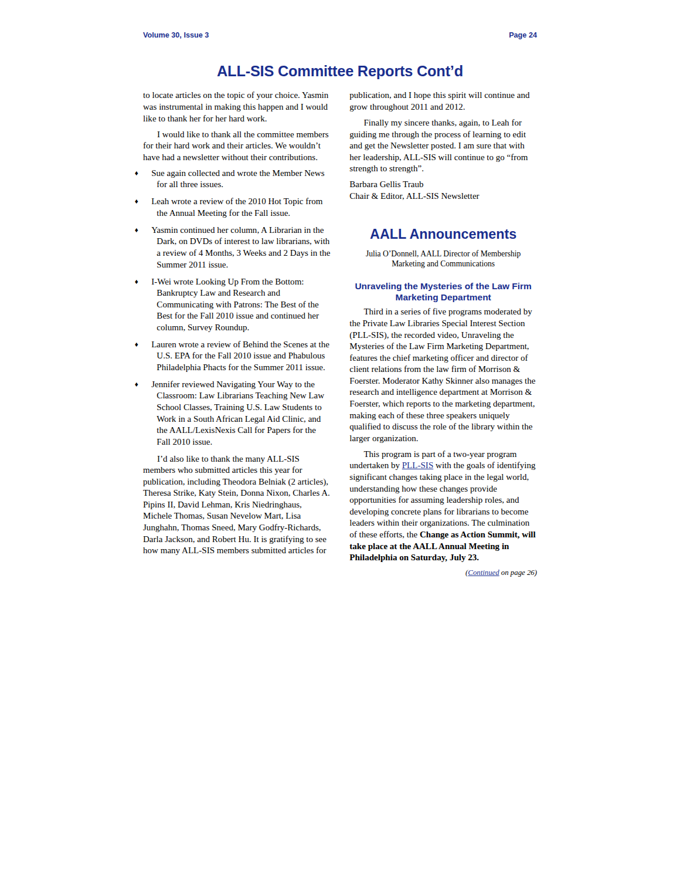Volume 30, Issue 3 Page 24
ALL-SIS Committee Reports Cont’d
to locate articles on the topic of your choice. Yasmin was instrumental in making this happen and I would like to thank her for her hard work.
I would like to thank all the committee members for their hard work and their articles. We wouldn’t have had a newsletter without their contributions.
Sue again collected and wrote the Member News for all three issues.
Leah wrote a review of the 2010 Hot Topic from the Annual Meeting for the Fall issue.
Yasmin continued her column, A Librarian in the Dark, on DVDs of interest to law librarians, with a review of 4 Months, 3 Weeks and 2 Days in the Summer 2011 issue.
I-Wei wrote Looking Up From the Bottom: Bankruptcy Law and Research and Communicating with Patrons: The Best of the Best for the Fall 2010 issue and continued her column, Survey Roundup.
Lauren wrote a review of Behind the Scenes at the U.S. EPA for the Fall 2010 issue and Phabulous Philadelphia Phacts for the Summer 2011 issue.
Jennifer reviewed Navigating Your Way to the Classroom: Law Librarians Teaching New Law School Classes, Training U.S. Law Students to Work in a South African Legal Aid Clinic, and the AALL/LexisNexis Call for Papers for the Fall 2010 issue.
I’d also like to thank the many ALL-SIS members who submitted articles this year for publication, including Theodora Belniak (2 articles), Theresa Strike, Katy Stein, Donna Nixon, Charles A. Pipins II, David Lehman, Kris Niedringhaus, Michele Thomas, Susan Nevelow Mart, Lisa Junghahn, Thomas Sneed, Mary Godfry-Richards, Darla Jackson, and Robert Hu. It is gratifying to see how many ALL-SIS members submitted articles for publication, and I hope this spirit will continue and grow throughout 2011 and 2012.
Finally my sincere thanks, again, to Leah for guiding me through the process of learning to edit and get the Newsletter posted. I am sure that with her leadership, ALL-SIS will continue to go “from strength to strength”.
Barbara Gellis Traub
Chair & Editor, ALL-SIS Newsletter
AALL Announcements
Julia O’Donnell, AALL Director of Membership
Marketing and Communications
Unraveling the Mysteries of the Law Firm Marketing Department
Third in a series of five programs moderated by the Private Law Libraries Special Interest Section (PLL-SIS), the recorded video, Unraveling the Mysteries of the Law Firm Marketing Department, features the chief marketing officer and director of client relations from the law firm of Morrison & Foerster. Moderator Kathy Skinner also manages the research and intelligence department at Morrison & Foerster, which reports to the marketing department, making each of these three speakers uniquely qualified to discuss the role of the library within the larger organization.
This program is part of a two-year program undertaken by PLL-SIS with the goals of identifying significant changes taking place in the legal world, understanding how these changes provide opportunities for assuming leadership roles, and developing concrete plans for librarians to become leaders within their organizations. The culmination of these efforts, the Change as Action Summit, will take place at the AALL Annual Meeting in Philadelphia on Saturday, July 23.
(Continued on page 26)